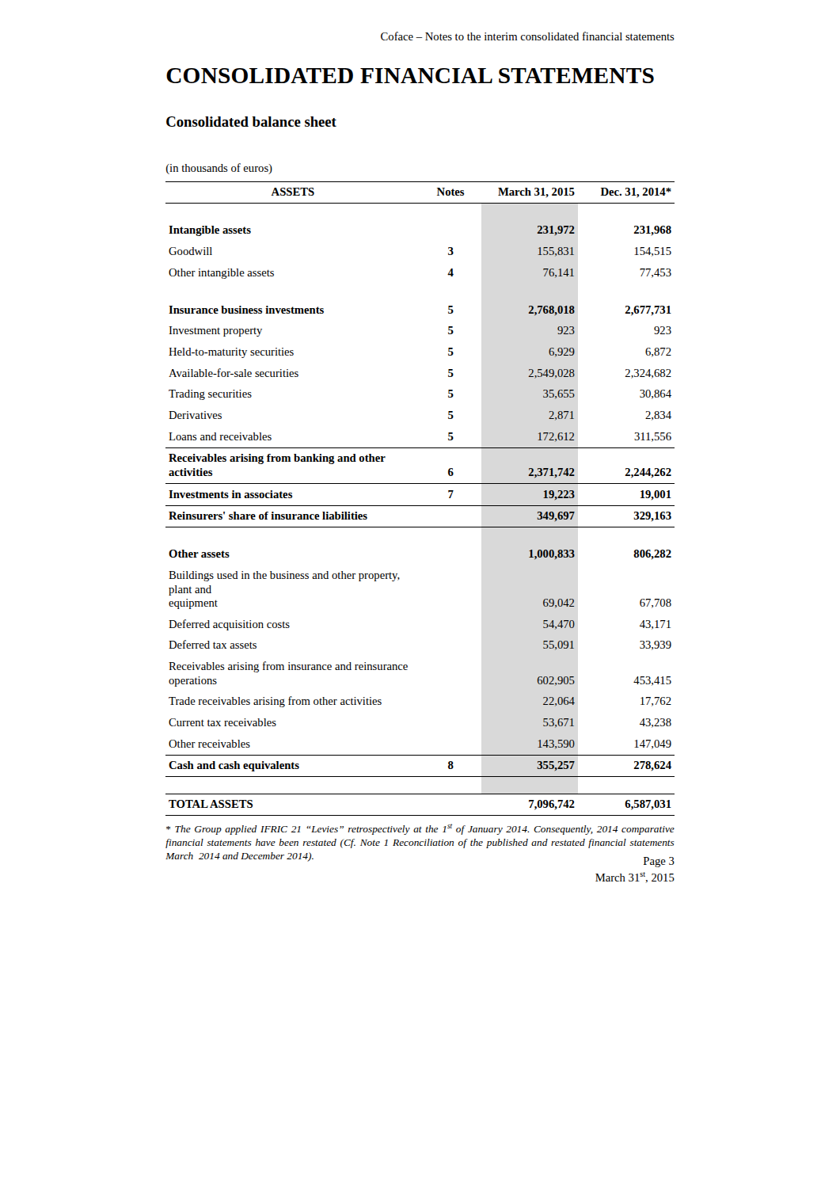Coface – Notes to the interim consolidated financial statements
CONSOLIDATED FINANCIAL STATEMENTS
Consolidated balance sheet
(in thousands of euros)
| ASSETS | Notes | March 31, 2015 | Dec. 31, 2014* |
| --- | --- | --- | --- |
| Intangible assets | | 231,972 | 231,968 |
| Goodwill | 3 | 155,831 | 154,515 |
| Other intangible assets | 4 | 76,141 | 77,453 |
| Insurance business investments | 5 | 2,768,018 | 2,677,731 |
| Investment property | 5 | 923 | 923 |
| Held-to-maturity securities | 5 | 6,929 | 6,872 |
| Available-for-sale securities | 5 | 2,549,028 | 2,324,682 |
| Trading securities | 5 | 35,655 | 30,864 |
| Derivatives | 5 | 2,871 | 2,834 |
| Loans and receivables | 5 | 172,612 | 311,556 |
| Receivables arising from banking and other activities | 6 | 2,371,742 | 2,244,262 |
| Investments in associates | 7 | 19,223 | 19,001 |
| Reinsurers' share of insurance liabilities | | 349,697 | 329,163 |
| Other assets | | 1,000,833 | 806,282 |
| Buildings used in the business and other property, plant and equipment | | 69,042 | 67,708 |
| Deferred acquisition costs | | 54,470 | 43,171 |
| Deferred tax assets | | 55,091 | 33,939 |
| Receivables arising from insurance and reinsurance operations | | 602,905 | 453,415 |
| Trade receivables arising from other activities | | 22,064 | 17,762 |
| Current tax receivables | | 53,671 | 43,238 |
| Other receivables | | 143,590 | 147,049 |
| Cash and cash equivalents | 8 | 355,257 | 278,624 |
| TOTAL ASSETS | | 7,096,742 | 6,587,031 |
* The Group applied IFRIC 21 “Levies” retrospectively at the 1st of January 2014. Consequently, 2014 comparative financial statements have been restated (Cf. Note 1 Reconciliation of the published and restated financial statements March 2014 and December 2014).
Page 3
March 31st, 2015